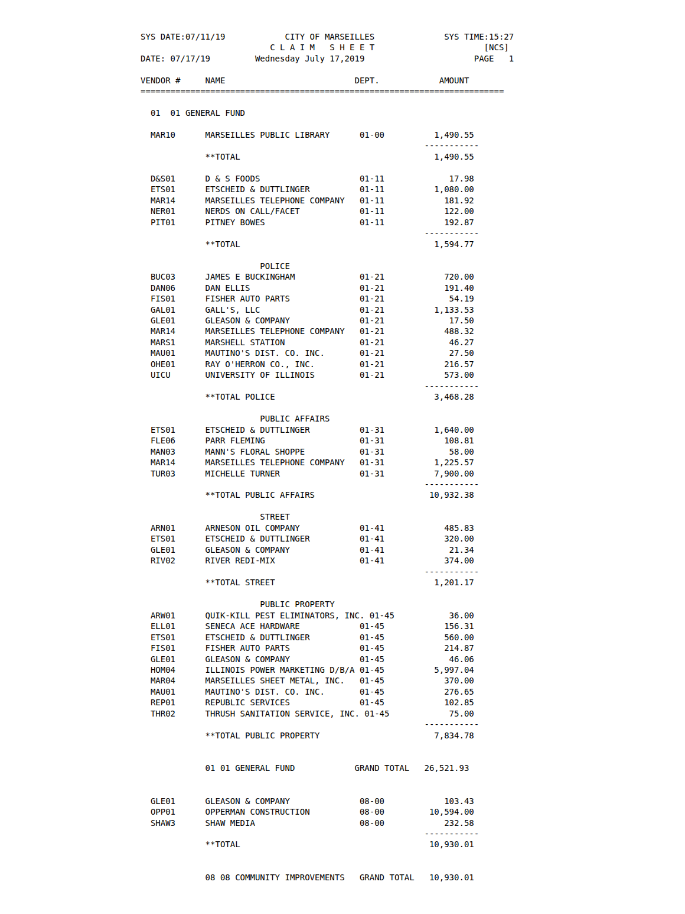SYS DATE:07/11/19            CITY OF MARSEILLES              SYS TIME:15:27
                           C L A I M   S H E E T                      [NCS]
 DATE: 07/17/19         Wednesday July 17,2019                      PAGE   1

 VENDOR #     NAME                          DEPT.            AMOUNT
 =========================================================================

   01  01 GENERAL FUND

   MAR10      MARSEILLES PUBLIC LIBRARY      01-00          1,490.55
                                                          -----------
              **TOTAL                                       1,490.55

   D&S01      D & S FOODS                    01-11             17.98
   ETS01      ETSCHEID & DUTTLINGER          01-11          1,080.00
   MAR14      MARSEILLES TELEPHONE COMPANY   01-11            181.92
   NER01      NERDS ON CALL/FACET            01-11            122.00
   PIT01      PITNEY BOWES                   01-11            192.87
                                                          -----------
              **TOTAL                                       1,594.77

                         POLICE
   BUC03      JAMES E BUCKINGHAM             01-21            720.00
   DAN06      DAN ELLIS                      01-21            191.40
   FIS01      FISHER AUTO PARTS              01-21             54.19
   GAL01      GALL'S, LLC                    01-21          1,133.53
   GLE01      GLEASON & COMPANY              01-21             17.50
   MAR14      MARSEILLES TELEPHONE COMPANY   01-21            488.32
   MARS1      MARSHELL STATION               01-21             46.27
   MAU01      MAUTINO'S DIST. CO. INC.       01-21             27.50
   OHE01      RAY O'HERRON CO., INC.         01-21            216.57
   UICU       UNIVERSITY OF ILLINOIS         01-21            573.00
                                                          -----------
              **TOTAL POLICE                                3,468.28

                         PUBLIC AFFAIRS
   ETS01      ETSCHEID & DUTTLINGER          01-31          1,640.00
   FLE06      PARR FLEMING                   01-31            108.81
   MAN03      MANN'S FLORAL SHOPPE           01-31             58.00
   MAR14      MARSEILLES TELEPHONE COMPANY   01-31          1,225.57
   TUR03      MICHELLE TURNER                01-31          7,900.00
                                                          -----------
              **TOTAL PUBLIC AFFAIRS                       10,932.38

                         STREET
   ARN01      ARNESON OIL COMPANY            01-41            485.83
   ETS01      ETSCHEID & DUTTLINGER          01-41            320.00
   GLE01      GLEASON & COMPANY              01-41             21.34
   RIV02      RIVER REDI-MIX                 01-41            374.00
                                                          -----------
              **TOTAL STREET                                1,201.17

                         PUBLIC PROPERTY
   ARW01      QUIK-KILL PEST ELIMINATORS, INC. 01-45           36.00
   ELL01      SENECA ACE HARDWARE            01-45            156.31
   ETS01      ETSCHEID & DUTTLINGER          01-45            560.00
   FIS01      FISHER AUTO PARTS              01-45            214.87
   GLE01      GLEASON & COMPANY              01-45             46.06
   HOM04      ILLINOIS POWER MARKETING D/B/A 01-45          5,997.04
   MAR04      MARSEILLES SHEET METAL, INC.   01-45            370.00
   MAU01      MAUTINO'S DIST. CO. INC.       01-45            276.65
   REP01      REPUBLIC SERVICES              01-45            102.85
   THR02      THRUSH SANITATION SERVICE, INC. 01-45            75.00
                                                          -----------
              **TOTAL PUBLIC PROPERTY                       7,834.78


              01 01 GENERAL FUND            GRAND TOTAL   26,521.93


   GLE01      GLEASON & COMPANY              08-00            103.43
   OPP01      OPPERMAN CONSTRUCTION          08-00         10,594.00
   SHAW3      SHAW MEDIA                     08-00            232.58
                                                          -----------
              **TOTAL                                      10,930.01


              08 08 COMMUNITY IMPROVEMENTS   GRAND TOTAL   10,930.01